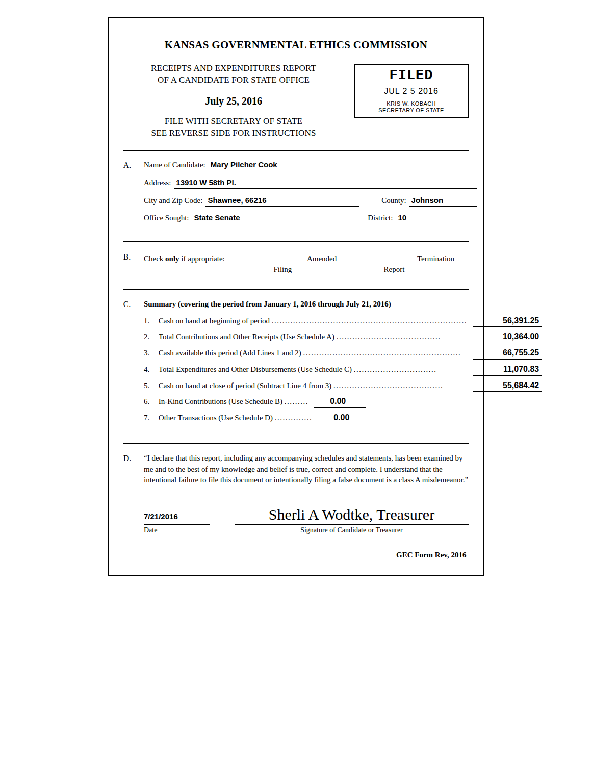KANSAS GOVERNMENTAL ETHICS COMMISSION
RECEIPTS AND EXPENDITURES REPORT
OF A CANDIDATE FOR STATE OFFICE
July 25, 2016
FILE WITH SECRETARY OF STATE
SEE REVERSE SIDE FOR INSTRUCTIONS
FILED
JUL 2 5 2016
KRIS W. KOBACH
SECRETARY OF STATE
A.
Name of Candidate: Mary Pilcher Cook
Address: 13910 W 58th Pl.
City and Zip Code: Shawnee, 66216 County: Johnson
Office Sought: State Senate District: 10
B.
Check only if appropriate: Amended Filing Termination Report
C.
Summary (covering the period from January 1, 2016 through July 21, 2016)
1. Cash on hand at beginning of period ......................................................................... 56,391.25
2. Total Contributions and Other Receipts (Use Schedule A) ....................................... 10,364.00
3. Cash available this period (Add Lines 1 and 2) ........................................................... 66,755.25
4. Total Expenditures and Other Disbursements (Use Schedule C) ............................... 11,070.83
5. Cash on hand at close of period (Subtract Line 4 from 3) ......................................... 55,684.42
6. In-Kind Contributions (Use Schedule B) ......... 0.00
7. Other Transactions (Use Schedule D) .............. 0.00
D.
“I declare that this report, including any accompanying schedules and statements, has been examined by me and to the best of my knowledge and belief is true, correct and complete. I understand that the intentional failure to file this document or intentionally filing a false document is a class A misdemeanor.”
7/21/2016
Date
Sherli A Wodtke, Treasurer
Signature of Candidate or Treasurer
GEC Form Rev, 2016